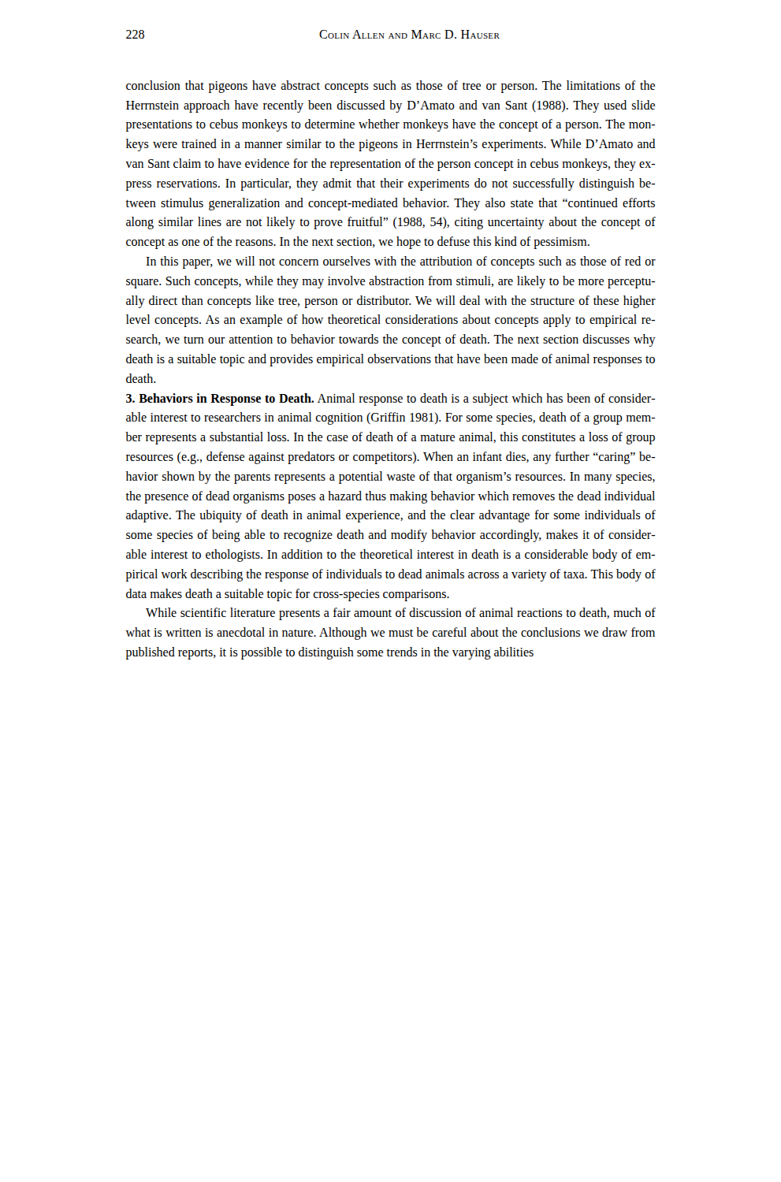228 Colin Allen and Marc D. Hauser
conclusion that pigeons have abstract concepts such as those of tree or person. The limitations of the Herrnstein approach have recently been discussed by D’Amato and van Sant (1988). They used slide presentations to cebus monkeys to determine whether monkeys have the concept of a person. The monkeys were trained in a manner similar to the pigeons in Herrnstein’s experiments. While D’Amato and van Sant claim to have evidence for the representation of the person concept in cebus monkeys, they express reservations. In particular, they admit that their experiments do not successfully distinguish between stimulus generalization and concept-mediated behavior. They also state that “continued efforts along similar lines are not likely to prove fruitful” (1988, 54), citing uncertainty about the concept of concept as one of the reasons. In the next section, we hope to defuse this kind of pessimism.
In this paper, we will not concern ourselves with the attribution of concepts such as those of red or square. Such concepts, while they may involve abstraction from stimuli, are likely to be more perceptually direct than concepts like tree, person or distributor. We will deal with the structure of these higher level concepts. As an example of how theoretical considerations about concepts apply to empirical research, we turn our attention to behavior towards the concept of death. The next section discusses why death is a suitable topic and provides empirical observations that have been made of animal responses to death.
3. Behaviors in Response to Death.
Animal response to death is a subject which has been of considerable interest to researchers in animal cognition (Griffin 1981). For some species, death of a group member represents a substantial loss. In the case of death of a mature animal, this constitutes a loss of group resources (e.g., defense against predators or competitors). When an infant dies, any further “caring” behavior shown by the parents represents a potential waste of that organism’s resources. In many species, the presence of dead organisms poses a hazard thus making behavior which removes the dead individual adaptive. The ubiquity of death in animal experience, and the clear advantage for some individuals of some species of being able to recognize death and modify behavior accordingly, makes it of considerable interest to ethologists. In addition to the theoretical interest in death is a considerable body of empirical work describing the response of individuals to dead animals across a variety of taxa. This body of data makes death a suitable topic for cross-species comparisons.
While scientific literature presents a fair amount of discussion of animal reactions to death, much of what is written is anecdotal in nature. Although we must be careful about the conclusions we draw from published reports, it is possible to distinguish some trends in the varying abilities